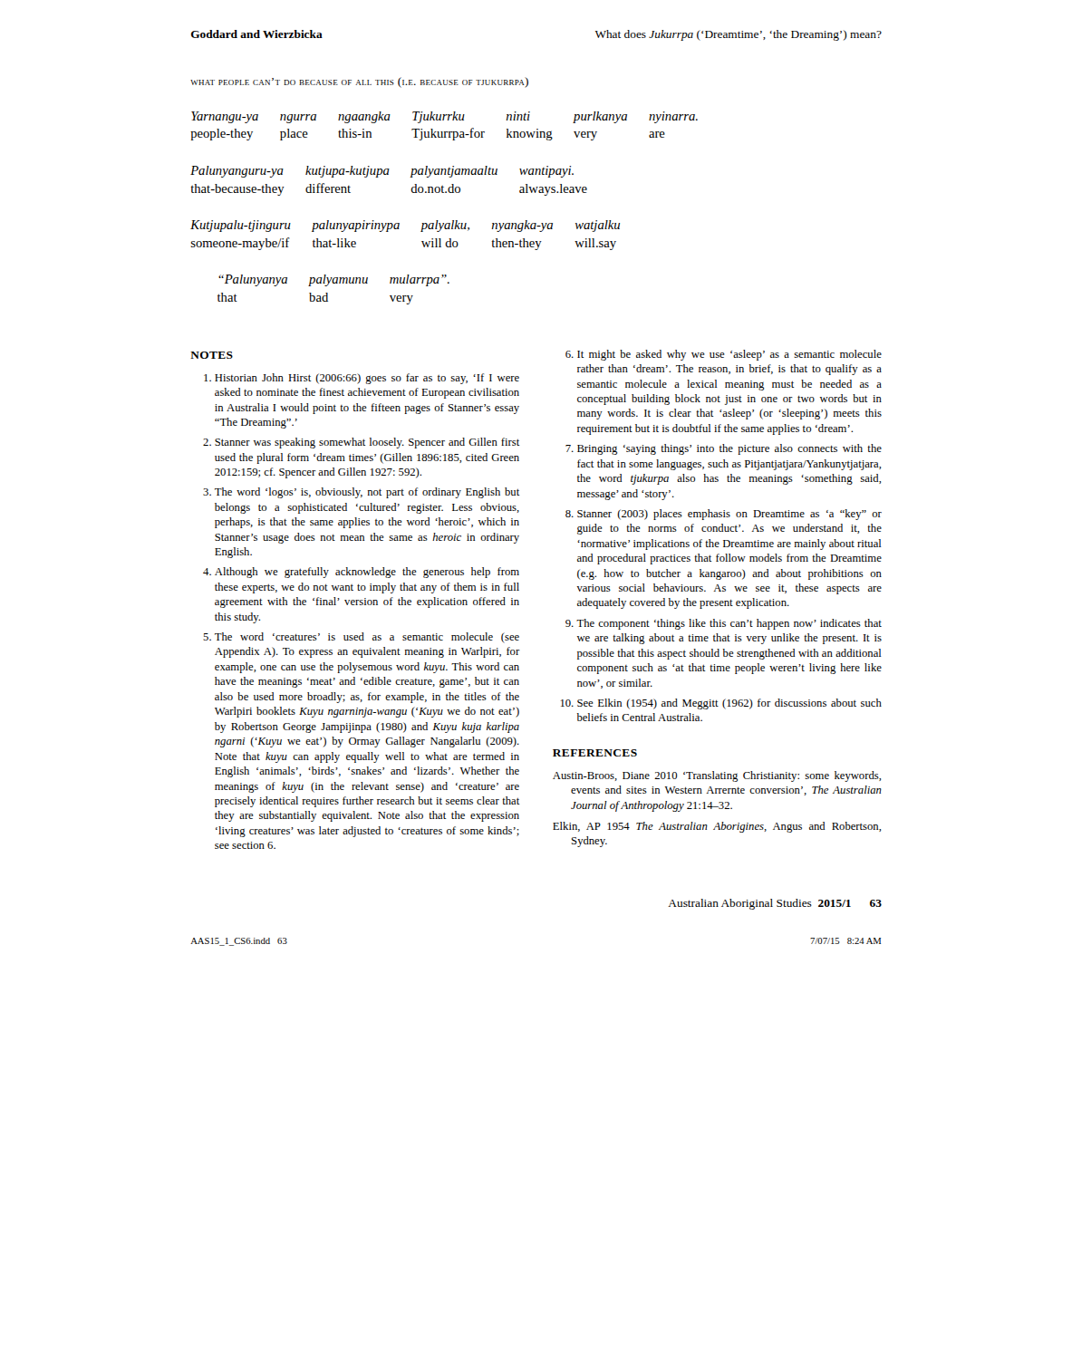Goddard and Wierzbicka What does Jukurrpa (‘Dreamtime’, ‘the Dreaming’) mean?
what people can’t do because of all this (i.e. because of tjukurrpa)
| Yarnangu-ya | ngurra | ngaangka | Tjukurrku | ninti | purlkanya | nyinarra. |
| people-they | place | this-in | Tjukurrpa-for | knowing | very | are |
| Palunyanguru-ya | kutjupa-kutjupa | palyantjamaaltu | wantipayi. |
| that-because-they | different | do.not.do | always.leave |
| Kutjupalu-tjinguru | palunyapirinypa | palyalku, | nyangka-ya | watjalku |
| someone-maybe/if | that-like | will do | then-they | will.say |
| “Palunyanya | palyamunu | mularrpa”. |
| that | bad | very |
NOTES
Historian John Hirst (2006:66) goes so far as to say, ‘If I were asked to nominate the finest achievement of European civilisation in Australia I would point to the fifteen pages of Stanner’s essay “The Dreaming”.’
Stanner was speaking somewhat loosely. Spencer and Gillen first used the plural form ‘dream times’ (Gillen 1896:185, cited Green 2012:159; cf. Spencer and Gillen 1927: 592).
The word ‘logos’ is, obviously, not part of ordinary English but belongs to a sophisticated ‘cultured’ register. Less obvious, perhaps, is that the same applies to the word ‘heroic’, which in Stanner’s usage does not mean the same as heroic in ordinary English.
Although we gratefully acknowledge the generous help from these experts, we do not want to imply that any of them is in full agreement with the ‘final’ version of the explication offered in this study.
The word ‘creatures’ is used as a semantic molecule (see Appendix A). To express an equivalent meaning in Warlpiri, for example, one can use the polysemous word kuyu. This word can have the meanings ‘meat’ and ‘edible creature, game’, but it can also be used more broadly; as, for example, in the titles of the Warlpiri booklets Kuyu ngarninja-wangu (‘Kuyu we do not eat’) by Robertson George Jampijinpa (1980) and Kuyu kuja karlipa ngarni (‘Kuyu we eat’) by Ormay Gallager Nangalarlu (2009). Note that kuyu can apply equally well to what are termed in English ‘animals’, ‘birds’, ‘snakes’ and ‘lizards’. Whether the meanings of kuyu (in the relevant sense) and ‘creature’ are precisely identical requires further research but it seems clear that they are substantially equivalent. Note also that the expression ‘living creatures’ was later adjusted to ‘creatures of some kinds’; see section 6.
It might be asked why we use ‘asleep’ as a semantic molecule rather than ‘dream’. The reason, in brief, is that to qualify as a semantic molecule a lexical meaning must be needed as a conceptual building block not just in one or two words but in many words. It is clear that ‘asleep’ (or ‘sleeping’) meets this requirement but it is doubtful if the same applies to ‘dream’.
Bringing ‘saying things’ into the picture also connects with the fact that in some languages, such as Pitjantjatjara/Yankunytjatjara, the word tjukurpa also has the meanings ‘something said, message’ and ‘story’.
Stanner (2003) places emphasis on Dreamtime as ‘a “key” or guide to the norms of conduct’. As we understand it, the ‘normative’ implications of the Dreamtime are mainly about ritual and procedural practices that follow models from the Dreamtime (e.g. how to butcher a kangaroo) and about prohibitions on various social behaviours. As we see it, these aspects are adequately covered by the present explication.
The component ‘things like this can’t happen now’ indicates that we are talking about a time that is very unlike the present. It is possible that this aspect should be strengthened with an additional component such as ‘at that time people weren’t living here like now’, or similar.
See Elkin (1954) and Meggitt (1962) for discussions about such beliefs in Central Australia.
REFERENCES
Austin-Broos, Diane 2010 ‘Translating Christianity: some keywords, events and sites in Western Arrernte conversion’, The Australian Journal of Anthropology 21:14–32.
Elkin, AP 1954 The Australian Aborigines, Angus and Robertson, Sydney.
Australian Aboriginal Studies 2015/1 63
AAS15_1_CS6.indd 63 7/07/15 8:24 AM